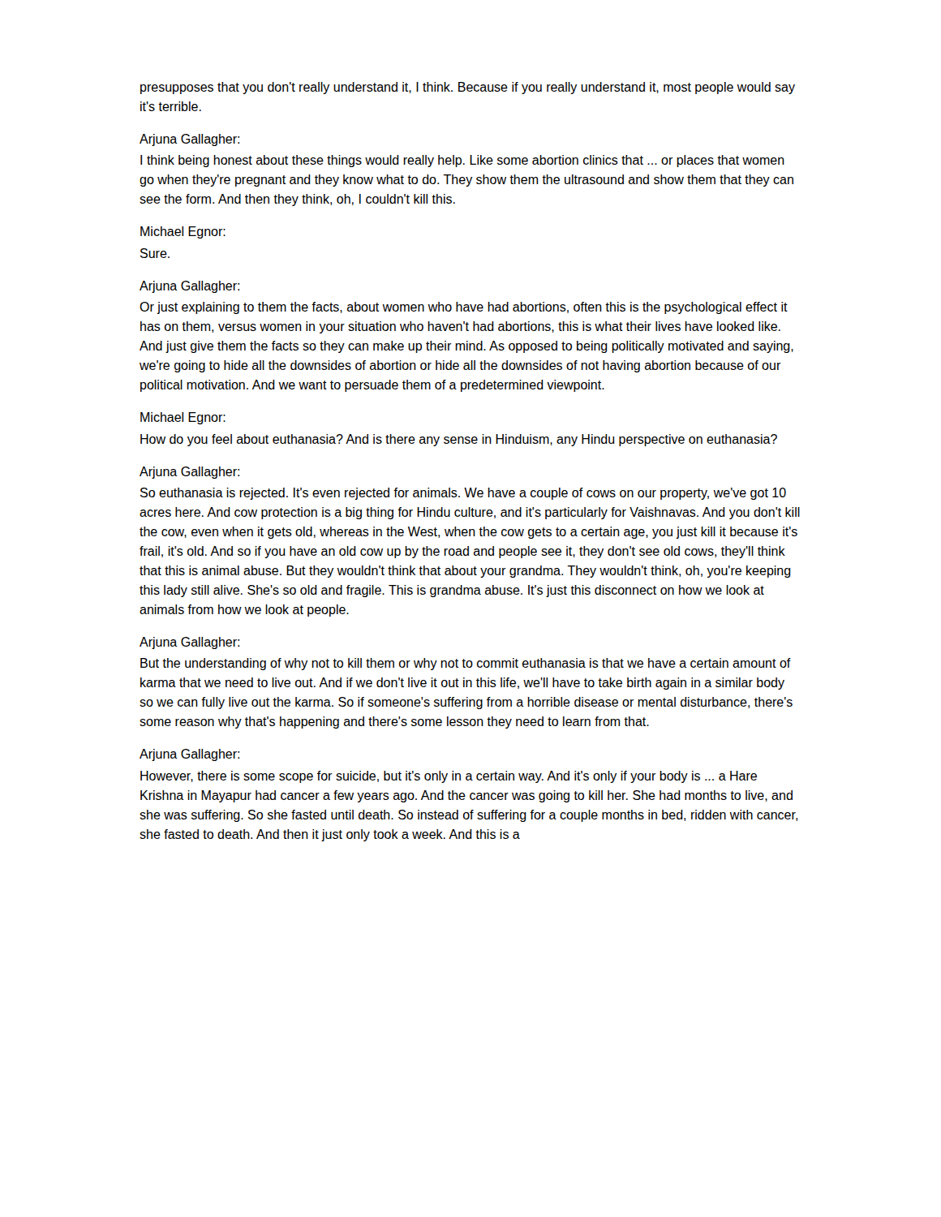presupposes that you don't really understand it, I think. Because if you really understand it, most people would say it's terrible.
Arjuna Gallagher:
I think being honest about these things would really help. Like some abortion clinics that ... or places that women go when they're pregnant and they know what to do. They show them the ultrasound and show them that they can see the form. And then they think, oh, I couldn't kill this.
Michael Egnor:
Sure.
Arjuna Gallagher:
Or just explaining to them the facts, about women who have had abortions, often this is the psychological effect it has on them, versus women in your situation who haven't had abortions, this is what their lives have looked like. And just give them the facts so they can make up their mind. As opposed to being politically motivated and saying, we're going to hide all the downsides of abortion or hide all the downsides of not having abortion because of our political motivation. And we want to persuade them of a predetermined viewpoint.
Michael Egnor:
How do you feel about euthanasia? And is there any sense in Hinduism, any Hindu perspective on euthanasia?
Arjuna Gallagher:
So euthanasia is rejected. It's even rejected for animals. We have a couple of cows on our property, we've got 10 acres here. And cow protection is a big thing for Hindu culture, and it's particularly for Vaishnavas. And you don't kill the cow, even when it gets old, whereas in the West, when the cow gets to a certain age, you just kill it because it's frail, it's old. And so if you have an old cow up by the road and people see it, they don't see old cows, they'll think that this is animal abuse. But they wouldn't think that about your grandma. They wouldn't think, oh, you're keeping this lady still alive. She's so old and fragile. This is grandma abuse. It's just this disconnect on how we look at animals from how we look at people.
Arjuna Gallagher:
But the understanding of why not to kill them or why not to commit euthanasia is that we have a certain amount of karma that we need to live out. And if we don't live it out in this life, we'll have to take birth again in a similar body so we can fully live out the karma. So if someone's suffering from a horrible disease or mental disturbance, there's some reason why that's happening and there's some lesson they need to learn from that.
Arjuna Gallagher:
However, there is some scope for suicide, but it's only in a certain way. And it's only if your body is ... a Hare Krishna in Mayapur had cancer a few years ago. And the cancer was going to kill her. She had months to live, and she was suffering. So she fasted until death. So instead of suffering for a couple months in bed, ridden with cancer, she fasted to death. And then it just only took a week. And this is a